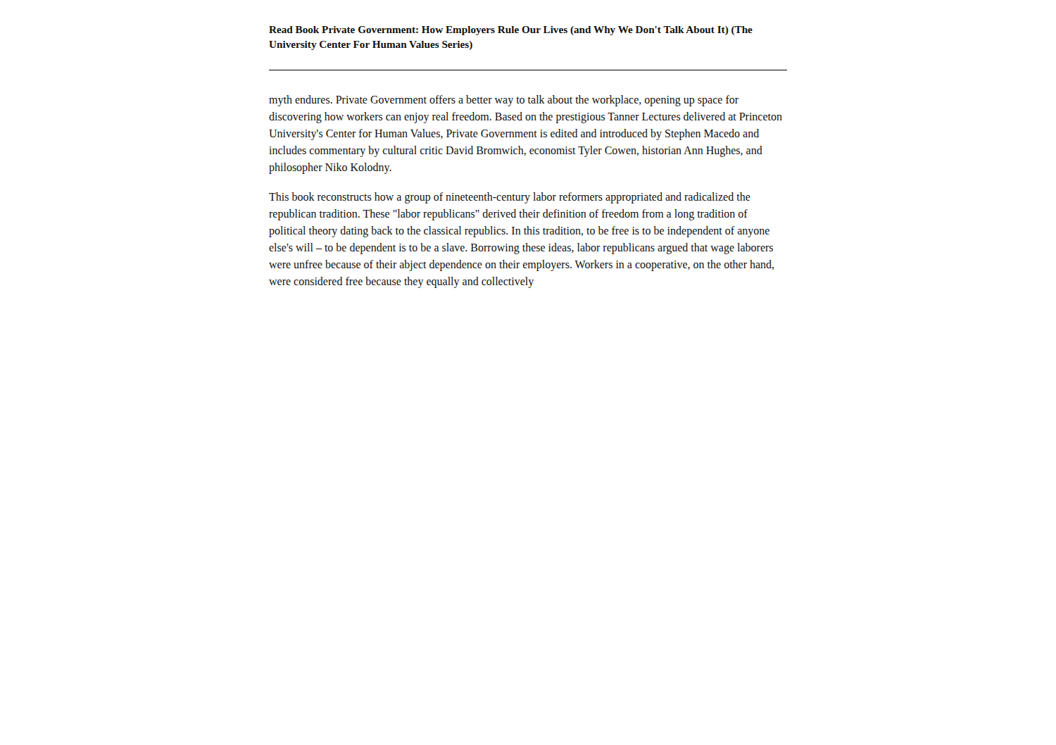Read Book Private Government: How Employers Rule Our Lives (and Why We Don't Talk About It) (The University Center For Human Values Series)
myth endures. Private Government offers a better way to talk about the workplace, opening up space for discovering how workers can enjoy real freedom. Based on the prestigious Tanner Lectures delivered at Princeton University's Center for Human Values, Private Government is edited and introduced by Stephen Macedo and includes commentary by cultural critic David Bromwich, economist Tyler Cowen, historian Ann Hughes, and philosopher Niko Kolodny.
This book reconstructs how a group of nineteenth-century labor reformers appropriated and radicalized the republican tradition. These "labor republicans" derived their definition of freedom from a long tradition of political theory dating back to the classical republics. In this tradition, to be free is to be independent of anyone else's will – to be dependent is to be a slave. Borrowing these ideas, labor republicans argued that wage laborers were unfree because of their abject dependence on their employers. Workers in a cooperative, on the other hand, were considered free because they equally and collectively